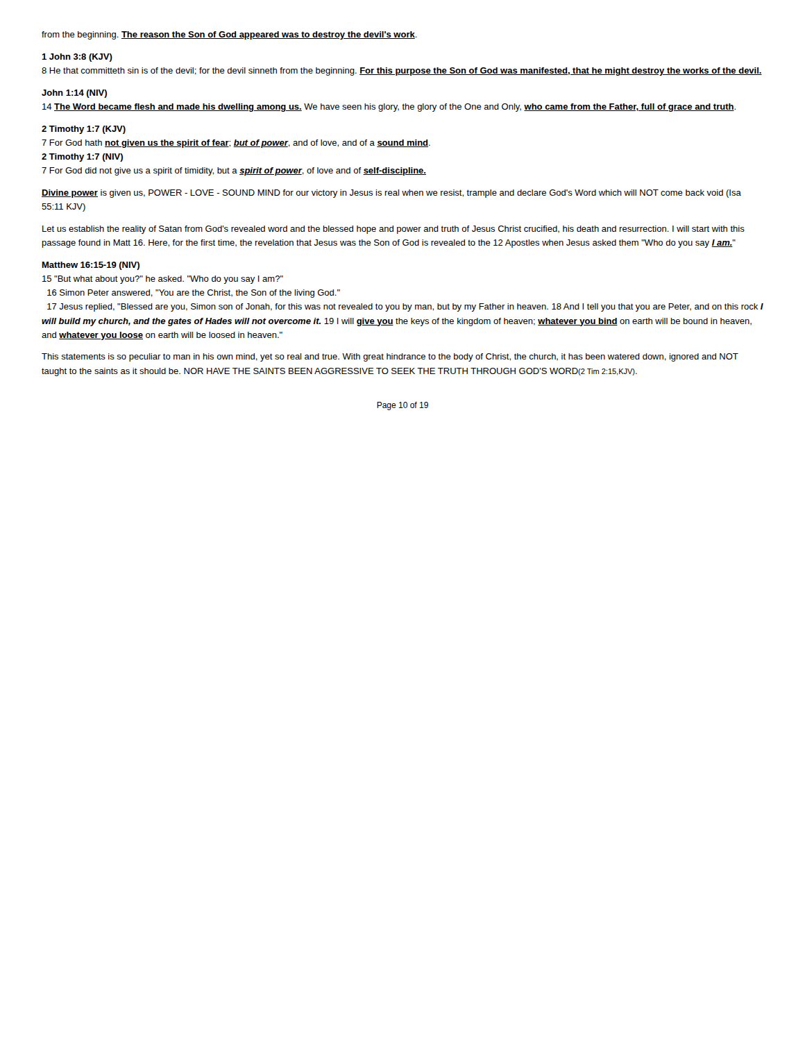from the beginning. The reason the Son of God appeared was to destroy the devil's work.
1 John 3:8 (KJV)
8 He that committeth sin is of the devil; for the devil sinneth from the beginning. For this purpose the Son of God was manifested, that he might destroy the works of the devil.
John 1:14 (NIV)
14 The Word became flesh and made his dwelling among us. We have seen his glory, the glory of the One and Only, who came from the Father, full of grace and truth.
2 Timothy 1:7 (KJV)
7 For God hath not given us the spirit of fear; but of power, and of love, and of a sound mind.
2 Timothy 1:7 (NIV)
7 For God did not give us a spirit of timidity, but a spirit of power, of love and of self-discipline.
Divine power is given us, POWER - LOVE - SOUND MIND for our victory in Jesus is real when we resist, trample and declare God's Word which will NOT come back void (Isa 55:11 KJV)
Let us establish the reality of Satan from God's revealed word and the blessed hope and power and truth of Jesus Christ crucified, his death and resurrection. I will start with this passage found in Matt 16. Here, for the first time, the revelation that Jesus was the Son of God is revealed to the 12 Apostles when Jesus asked them "Who do you say I am."
Matthew 16:15-19 (NIV)
15 "But what about you?" he asked. "Who do you say I am?"
16 Simon Peter answered, "You are the Christ, the Son of the living God."
17 Jesus replied, "Blessed are you, Simon son of Jonah, for this was not revealed to you by man, but by my Father in heaven. 18 And I tell you that you are Peter, and on this rock I will build my church, and the gates of Hades will not overcome it. 19 I will give you the keys of the kingdom of heaven; whatever you bind on earth will be bound in heaven, and whatever you loose on earth will be loosed in heaven."
This statements is so peculiar to man in his own mind, yet so real and true. With great hindrance to the body of Christ, the church, it has been watered down, ignored and NOT taught to the saints as it should be. NOR HAVE THE SAINTS BEEN AGGRESSIVE TO SEEK THE TRUTH THROUGH GOD'S WORD(2 Tim 2:15,KJV).
Page 10 of 19